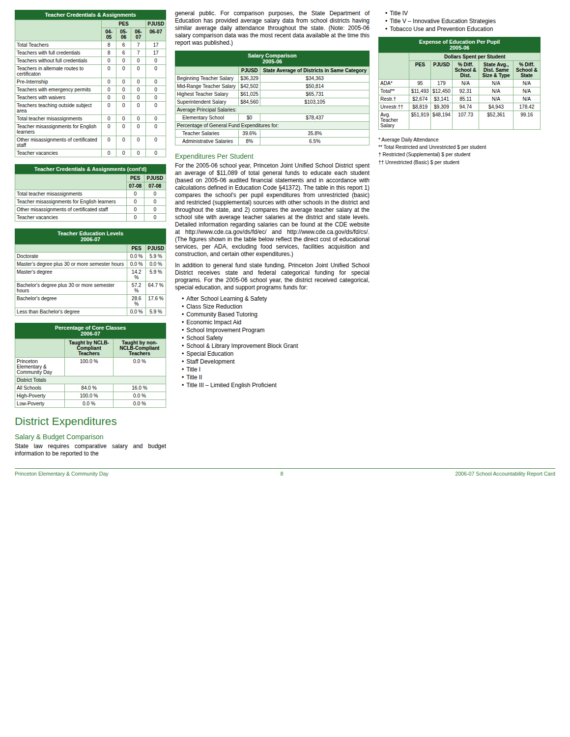Teacher Credentials & Assignments
| | PES | PJUSD |
| --- | --- | --- |
| 04-05 | 05-06 | 06-07 | 06-07 |
| Total Teachers | 8 | 6 | 7 | 17 |
| Teachers with full credentials | 8 | 6 | 7 | 17 |
| Teachers without full credentials | 0 | 0 | 0 | 0 |
| Teachers in alternate routes to certificaton | 0 | 0 | 0 | 0 |
| Pre-Internship | 0 | 0 | 0 | 0 |
| Teachers with emergency permits | 0 | 0 | 0 | 0 |
| Teachers with waivers | 0 | 0 | 0 | 0 |
| Teachers teaching outside subject area | 0 | 0 | 0 | 0 |
| Total teacher misassignments | 0 | 0 | 0 | 0 |
| Teacher misassignments for English learners | 0 | 0 | 0 | 0 |
| Other misassignments of certificated staff | 0 | 0 | 0 | 0 |
| Teacher vacancies | 0 | 0 | 0 | 0 |
Teacher Credentials & Assignments (cont'd)
| | PES | PJUSD |
| --- | --- | --- |
| 07-08 | 07-08 |
| Total teacher misassignments | 0 | 0 |
| Teacher misassignments for English learners | 0 | 0 |
| Other misassignments of certificated staff | 0 | 0 |
| Teacher vacancies | 0 | 0 |
Teacher Education Levels 2006-07
| | PES | PJUSD |
| --- | --- | --- |
| Doctorate | 0.0 % | 5.9 % |
| Master's degree plus 30 or more semester hours | 0.0 % | 0.0 % |
| Master's degree | 14.2 % | 5.9 % |
| Bachelor's degree plus 30 or more semester hours | 57.2 % | 64.7 % |
| Bachelor's degree | 28.6 % | 17.6 % |
| Less than Bachelor's degree | 0.0 % | 5.9 % |
Percentage of Core Classes 2006-07
| | Taught by NCLB-Compliant Teachers | Taught by non- NCLB-Compliant Teachers |
| --- | --- | --- |
| Princeton Elementary & Community Day | 100.0 % | 0.0 % |
| District Totals |
| All Schools | 84.0 % | 16.0 % |
| High-Poverty | 100.0 % | 0.0 % |
| Low-Poverty | 0.0 % | 0.0 % |
District Expenditures
Salary & Budget Comparison
State law requires comparative salary and budget information to be reported to the
general public. For comparison purposes, the State Department of Education has provided average salary data from school districts having similar average daily attendance throughout the state. (Note: 2005-06 salary comparison data was the most recent data available at the time this report was published.)
Salary Comparison 2005-06
| | PJUSD | State Average of Districts in Same Category |
| --- | --- | --- |
| Beginning Teacher Salary | $36,329 | $34,363 |
| Mid-Range Teacher Salary | $42,502 | $50,814 |
| Highest Teacher Salary | $61,025 | $65,731 |
| Superintendent Salary | $84,560 | $103,105 |
| Average Principal Salaries: |
| Elementary School | $0 | $78,437 |
| Percentage of General Fund Expenditures for: |
| Teacher Salaries | 39.6% | 35.8% |
| Administrative Salaries | 8% | 6.5% |
Expenditures Per Student
For the 2005-06 school year, Princeton Joint Unified School District spent an average of $11,089 of total general funds to educate each student (based on 2005-06 audited financial statements and in accordance with calculations defined in Education Code §41372). The table in this report 1) compares the school's per pupil expenditures from unrestricted (basic) and restricted (supplemental) sources with other schools in the district and throughout the state, and 2) compares the average teacher salary at the school site with average teacher salaries at the district and state levels. Detailed information regarding salaries can be found at the CDE website at http://www.cde.ca.gov/ds/fd/ec/ and http://www.cde.ca.gov/ds/fd/cs/. (The figures shown in the table below reflect the direct cost of educational services, per ADA, excluding food services, facilities acquisition and construction, and certain other expenditures.)
In addition to general fund state funding, Princeton Joint Unified School District receives state and federal categorical funding for special programs. For the 2005-06 school year, the district received categorical, special education, and support programs funds for:
After School Learning & Safety
Class Size Reduction
Community Based Tutoring
Economic Impact Aid
School Improvement Program
School Safety
School & Library Improvement Block Grant
Special Education
Staff Development
Title I
Title II
Title III – Limited English Proficient
Title IV
Title V – Innovative Education Strategies
Tobacco Use and Prevention Education
Expense of Education Per Pupil 2005-06
| | Dollars Spent per Student |
| --- | --- |
| PES | PJUSD | % Diff. School & Dist. | State Avg., Dist. Same Size & Type | % Diff. School & State |
| ADA* | 95 | 179 | N/A | N/A | N/A |
| Total** | $11,493 | $12,450 | 92.31 | N/A | N/A |
| Restr.† | $2,674 | $3,141 | 85.11 | N/A | N/A |
| Unrestr.†† | $8,819 | $9,309 | 94.74 | $4,943 | 178.42 |
| Avg. Teacher Salary | $51,919 | $48,194 | 107.73 | $52,361 | 99.16 |
* Average Daily Attendance
** Total Restricted and Unrestricted $ per student
† Restricted (Supplemental) $ per student
†† Unrestricted (Basic) $ per student
Princeton Elementary & Community Day
8
2006-07 School Accountability Report Card